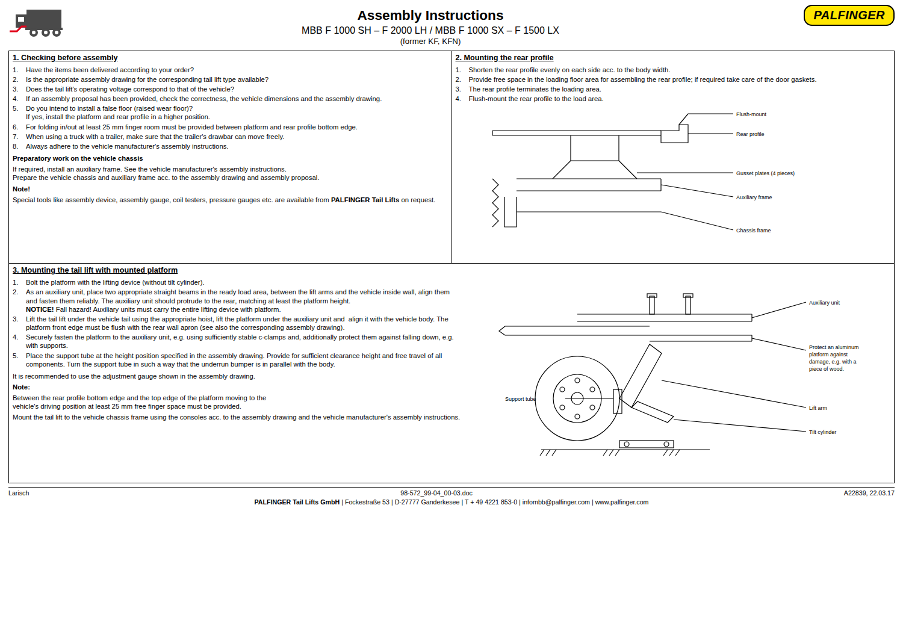Assembly Instructions
MBB F 1000 SH – F 2000 LH / MBB F 1000 SX – F 1500 LX
(former KF, KFN)
PALFINGER
| 1. Checking before assembly Have the items been delivered according to your order? Is the appropriate assembly drawing for the corresponding tail lift type available? Does the tail lift's operating voltage correspond to that of the vehicle? If an assembly proposal has been provided, check the correctness, the vehicle dimensions and the assembly drawing. Do you intend to install a false floor (raised wear floor)? If yes, install the platform and rear profile in a higher position. For folding in/out at least 25 mm finger room must be provided between platform and rear profile bottom edge. When using a truck with a trailer, make sure that the trailer's drawbar can move freely. Always adhere to the vehicle manufacturer's assembly instructions. Preparatory work on the vehicle chassis If required, install an auxiliary frame. See the vehicle manufacturer's assembly instructions. Prepare the vehicle chassis and auxiliary frame acc. to the assembly drawing and assembly proposal. Note! Special tools like assembly device, assembly gauge, coil testers, pressure gauges etc. are available from PALFINGER Tail Lifts on request. | 2. Mounting the rear profile Shorten the rear profile evenly on each side acc. to the body width. Provide free space in the loading floor area for assembling the rear profile; if required take care of the door gaskets. The rear profile terminates the loading area. Flush-mount the rear profile to the load area. Flush-mount Rear profile Gusset plates (4 pieces) Auxiliary frame Chassis frame |
| 3. Mounting the tail lift with mounted platform Bolt the platform with the lifting device (without tilt cylinder). As an auxiliary unit, place two appropriate straight beams in the ready load area, between the lift arms and the vehicle inside wall, align them and fasten them reliably. The auxiliary unit should protrude to the rear, matching at least the platform height. NOTICE! Fall hazard! Auxiliary units must carry the entire lifting device with platform. Lift the tail lift under the vehicle tail using the appropriate hoist, lift the platform under the auxiliary unit and align it with the vehicle body. The platform front edge must be flush with the rear wall apron (see also the corresponding assembly drawing). Securely fasten the platform to the auxiliary unit, e.g. using sufficiently stable c-clamps and, additionally protect them against falling down, e.g. with supports. Place the support tube at the height position specified in the assembly drawing. Provide for sufficient clearance height and free travel of all components. Turn the support tube in such a way that the underrun bumper is in parallel with the body. It is recommended to use the adjustment gauge shown in the assembly drawing. Note: Between the rear profile bottom edge and the top edge of the platform moving to the vehicle's driving position at least 25 mm free finger space must be provided. Mount the tail lift to the vehicle chassis frame using the consoles acc. to the assembly drawing and the vehicle manufacturer's assembly instructions. Auxiliary unit Protect an aluminum platform against damage, e.g. with a piece of wood. Lift arm Tilt cylinder Support tube |
Larisch 98-572_99-04_00-03.doc A22839, 22.03.17
PALFINGER Tail Lifts GmbH | Fockestraße 53 | D-27777 Ganderkesee | T + 49 4221 853-0 | infombb@palfinger.com | www.palfinger.com